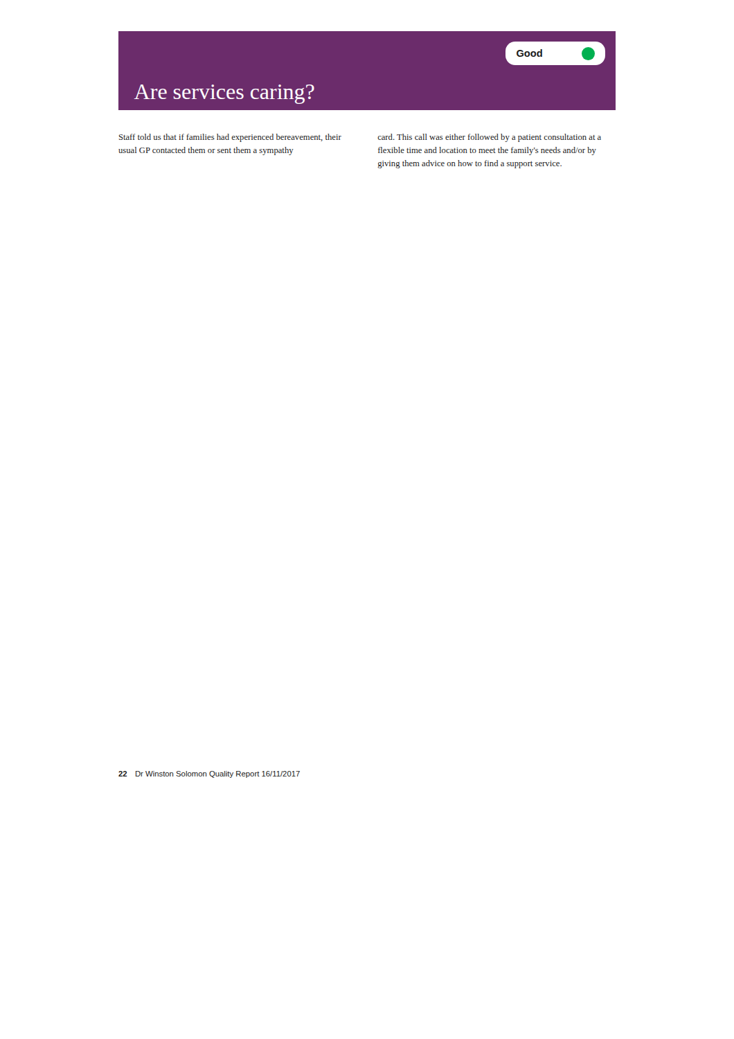Good
Are services caring?
Staff told us that if families had experienced bereavement, their usual GP contacted them or sent them a sympathy
card. This call was either followed by a patient consultation at a flexible time and location to meet the family's needs and/or by giving them advice on how to find a support service.
22 Dr Winston Solomon Quality Report 16/11/2017